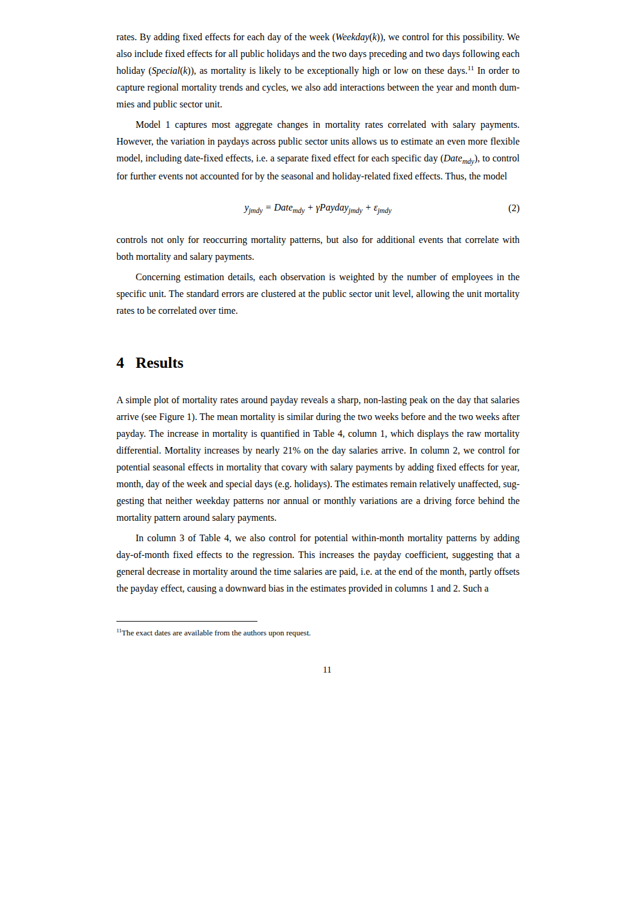rates. By adding fixed effects for each day of the week (Weekday(k)), we control for this possibility. We also include fixed effects for all public holidays and the two days preceding and two days following each holiday (Special(k)), as mortality is likely to be exceptionally high or low on these days.11 In order to capture regional mortality trends and cycles, we also add interactions between the year and month dummies and public sector unit.
Model 1 captures most aggregate changes in mortality rates correlated with salary payments. However, the variation in paydays across public sector units allows us to estimate an even more flexible model, including date-fixed effects, i.e. a separate fixed effect for each specific day (Datemdy), to control for further events not accounted for by the seasonal and holiday-related fixed effects. Thus, the model
yjmdy = Datemdy + γPaydayjmdy + εjmdy (2)
controls not only for reoccurring mortality patterns, but also for additional events that correlate with both mortality and salary payments.
Concerning estimation details, each observation is weighted by the number of employees in the specific unit. The standard errors are clustered at the public sector unit level, allowing the unit mortality rates to be correlated over time.
4 Results
A simple plot of mortality rates around payday reveals a sharp, non-lasting peak on the day that salaries arrive (see Figure 1). The mean mortality is similar during the two weeks before and the two weeks after payday. The increase in mortality is quantified in Table 4, column 1, which displays the raw mortality differential. Mortality increases by nearly 21% on the day salaries arrive. In column 2, we control for potential seasonal effects in mortality that covary with salary payments by adding fixed effects for year, month, day of the week and special days (e.g. holidays). The estimates remain relatively unaffected, suggesting that neither weekday patterns nor annual or monthly variations are a driving force behind the mortality pattern around salary payments.
In column 3 of Table 4, we also control for potential within-month mortality patterns by adding day-of-month fixed effects to the regression. This increases the payday coefficient, suggesting that a general decrease in mortality around the time salaries are paid, i.e. at the end of the month, partly offsets the payday effect, causing a downward bias in the estimates provided in columns 1 and 2. Such a
11The exact dates are available from the authors upon request.
11